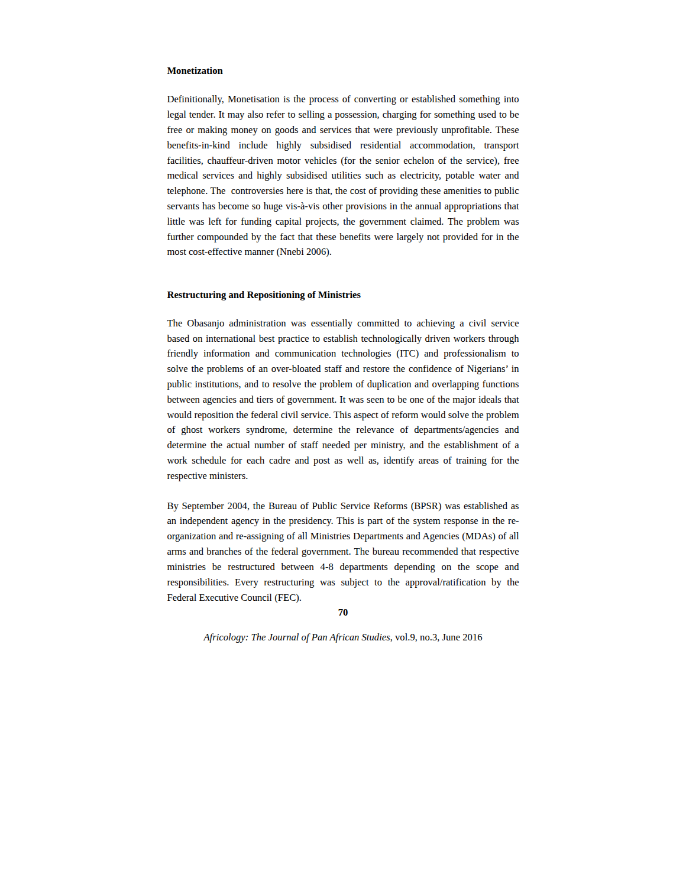Monetization
Definitionally, Monetisation is the process of converting or established something into legal tender. It may also refer to selling a possession, charging for something used to be free or making money on goods and services that were previously unprofitable. These benefits-in-kind include highly subsidised residential accommodation, transport facilities, chauffeur-driven motor vehicles (for the senior echelon of the service), free medical services and highly subsidised utilities such as electricity, potable water and telephone. The controversies here is that, the cost of providing these amenities to public servants has become so huge vis-à-vis other provisions in the annual appropriations that little was left for funding capital projects, the government claimed. The problem was further compounded by the fact that these benefits were largely not provided for in the most cost-effective manner (Nnebi 2006).
Restructuring and Repositioning of Ministries
The Obasanjo administration was essentially committed to achieving a civil service based on international best practice to establish technologically driven workers through friendly information and communication technologies (ITC) and professionalism to solve the problems of an over-bloated staff and restore the confidence of Nigerians’ in public institutions, and to resolve the problem of duplication and overlapping functions between agencies and tiers of government. It was seen to be one of the major ideals that would reposition the federal civil service. This aspect of reform would solve the problem of ghost workers syndrome, determine the relevance of departments/agencies and determine the actual number of staff needed per ministry, and the establishment of a work schedule for each cadre and post as well as, identify areas of training for the respective ministers.
By September 2004, the Bureau of Public Service Reforms (BPSR) was established as an independent agency in the presidency. This is part of the system response in the re-organization and re-assigning of all Ministries Departments and Agencies (MDAs) of all arms and branches of the federal government. The bureau recommended that respective ministries be restructured between 4-8 departments depending on the scope and responsibilities. Every restructuring was subject to the approval/ratification by the Federal Executive Council (FEC).
70
Africology: The Journal of Pan African Studies, vol.9, no.3, June 2016